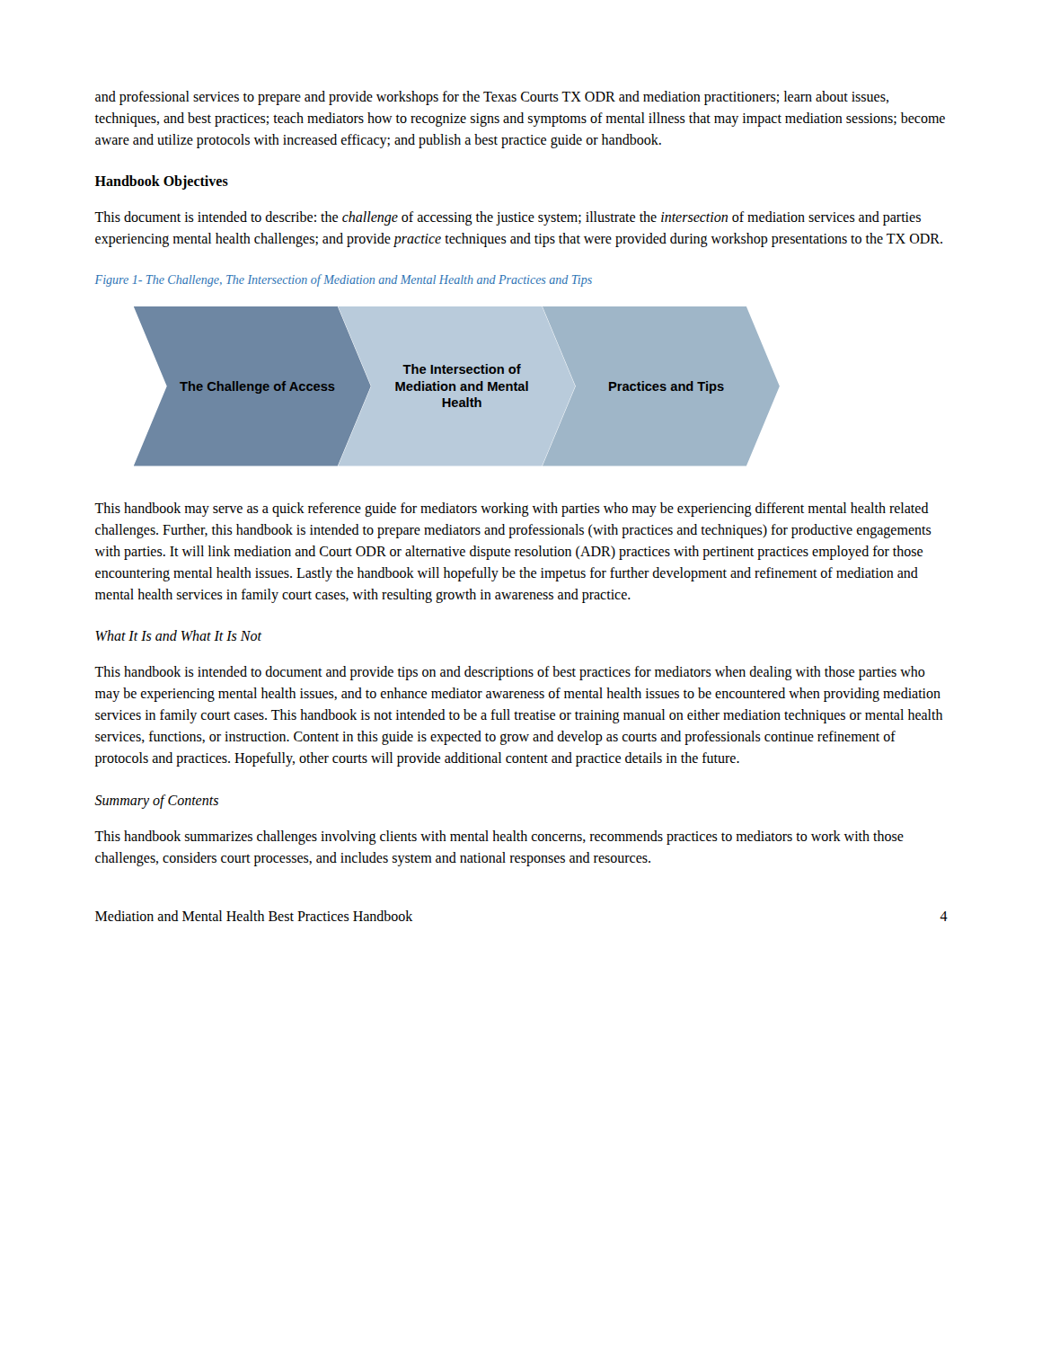and professional services to prepare and provide workshops for the Texas Courts TX ODR and mediation practitioners; learn about issues, techniques, and best practices; teach mediators how to recognize signs and symptoms of mental illness that may impact mediation sessions; become aware and utilize protocols with increased efficacy; and publish a best practice guide or handbook.
Handbook Objectives
This document is intended to describe: the challenge of accessing the justice system; illustrate the intersection of mediation services and parties experiencing mental health challenges; and provide practice techniques and tips that were provided during workshop presentations to the TX ODR.
Figure 1- The Challenge, The Intersection of Mediation and Mental Health and Practices and Tips
The Challenge of Access
The Intersection of Mediation and Mental Health
Practices and Tips
This handbook may serve as a quick reference guide for mediators working with parties who may be experiencing different mental health related challenges. Further, this handbook is intended to prepare mediators and professionals (with practices and techniques) for productive engagements with parties. It will link mediation and Court ODR or alternative dispute resolution (ADR) practices with pertinent practices employed for those encountering mental health issues. Lastly the handbook will hopefully be the impetus for further development and refinement of mediation and mental health services in family court cases, with resulting growth in awareness and practice.
What It Is and What It Is Not
This handbook is intended to document and provide tips on and descriptions of best practices for mediators when dealing with those parties who may be experiencing mental health issues, and to enhance mediator awareness of mental health issues to be encountered when providing mediation services in family court cases. This handbook is not intended to be a full treatise or training manual on either mediation techniques or mental health services, functions, or instruction. Content in this guide is expected to grow and develop as courts and professionals continue refinement of protocols and practices. Hopefully, other courts will provide additional content and practice details in the future.
Summary of Contents
This handbook summarizes challenges involving clients with mental health concerns, recommends practices to mediators to work with those challenges, considers court processes, and includes system and national responses and resources.
Mediation and Mental Health Best Practices Handbook 4